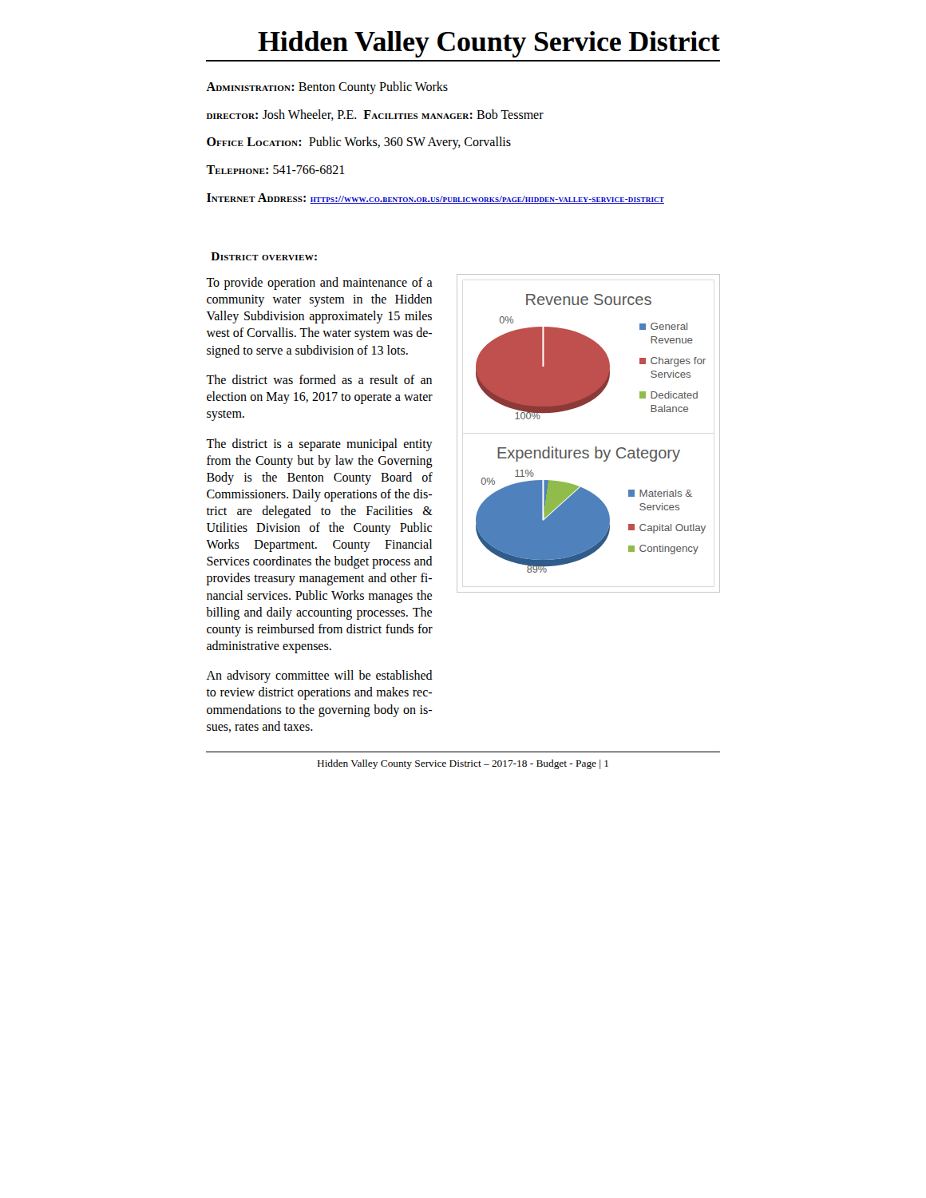Hidden Valley County Service District
Administration: Benton County Public Works
director: Josh Wheeler, P.E. Facilities manager: Bob Tessmer
Office Location: Public Works, 360 SW Avery, Corvallis
Telephone: 541-766-6821
Internet Address: https://www.co.benton.or.us/publicworks/page/hidden-valley-service-district
District overview:
To provide operation and maintenance of a community water system in the Hidden Valley Subdivision approximately 15 miles west of Corvallis. The water system was designed to serve a subdivision of 13 lots.
The district was formed as a result of an election on May 16, 2017 to operate a water system.
The district is a separate municipal entity from the County but by law the Governing Body is the Benton County Board of Commissioners. Daily operations of the district are delegated to the Facilities & Utilities Division of the County Public Works Department. County Financial Services coordinates the budget process and provides treasury management and other financial services. Public Works manages the billing and daily accounting processes. The county is reimbursed from district funds for administrative expenses.
An advisory committee will be established to review district operations and makes recommendations to the governing body on issues, rates and taxes.
Revenue Sources
0%
100%
General
Revenue
Charges for
Services
Dedicated
Balance
Expenditures by Category
0% 11%
89%
Materials &
Services
Capital Outlay
Contingency
Hidden Valley County Service District – 2017-18 - Budget - Page | 1